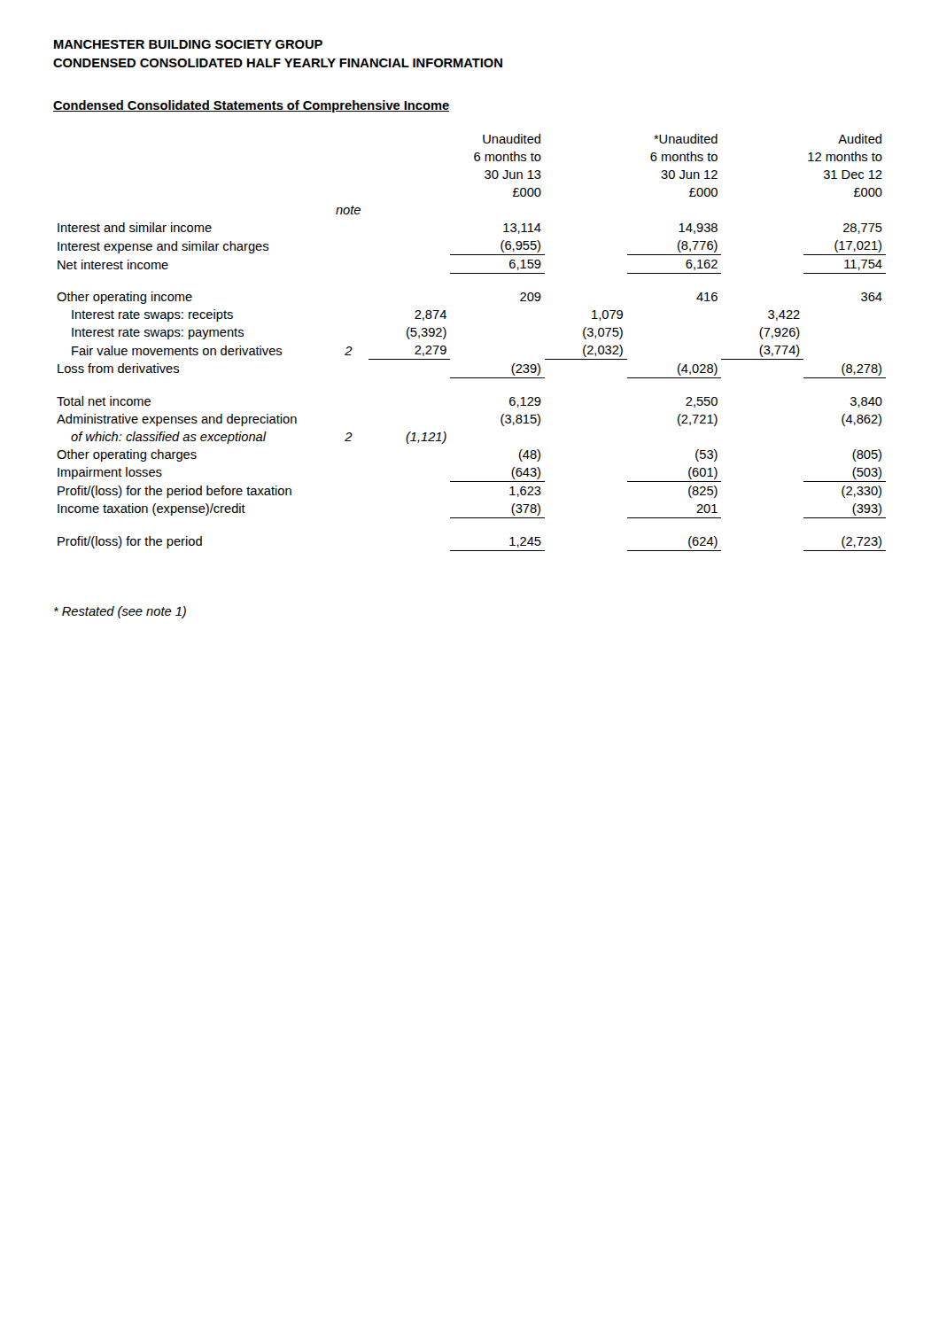MANCHESTER BUILDING SOCIETY GROUP
CONDENSED CONSOLIDATED HALF YEARLY FINANCIAL INFORMATION
Condensed Consolidated Statements of Comprehensive Income
| | | | Unaudited | | *Unaudited | | Audited |
| | | | 6 months to | | 6 months to | | 12 months to |
| | | | 30 Jun 13 | | 30 Jun 12 | | 31 Dec 12 |
| | | | £000 | | £000 | | £000 |
| | note | | | | | | |
| Interest and similar income | | | 13,114 | | 14,938 | | 28,775 |
| Interest expense and similar charges | | | (6,955) | | (8,776) | | (17,021) |
| Net interest income | | | 6,159 | | 6,162 | | 11,754 |
| Other operating income | | | 209 | | 416 | | 364 |
| Interest rate swaps: receipts | | 2,874 | | 1,079 | | 3,422 | |
| Interest rate swaps: payments | | (5,392) | | (3,075) | | (7,926) | |
| Fair value movements on derivatives | 2 | 2,279 | | (2,032) | | (3,774) | |
| Loss from derivatives | | | (239) | | (4,028) | | (8,278) |
| Total net income | | | 6,129 | | 2,550 | | 3,840 |
| Administrative expenses and depreciation | | | (3,815) | | (2,721) | | (4,862) |
| of which: classified as exceptional | 2 | (1,121) | | | | | |
| Other operating charges | | | (48) | | (53) | | (805) |
| Impairment losses | | | (643) | | (601) | | (503) |
| Profit/(loss) for the period before taxation | | | 1,623 | | (825) | | (2,330) |
| Income taxation (expense)/credit | | | (378) | | 201 | | (393) |
| Profit/(loss) for the period | | | 1,245 | | (624) | | (2,723) |
* Restated (see note 1)